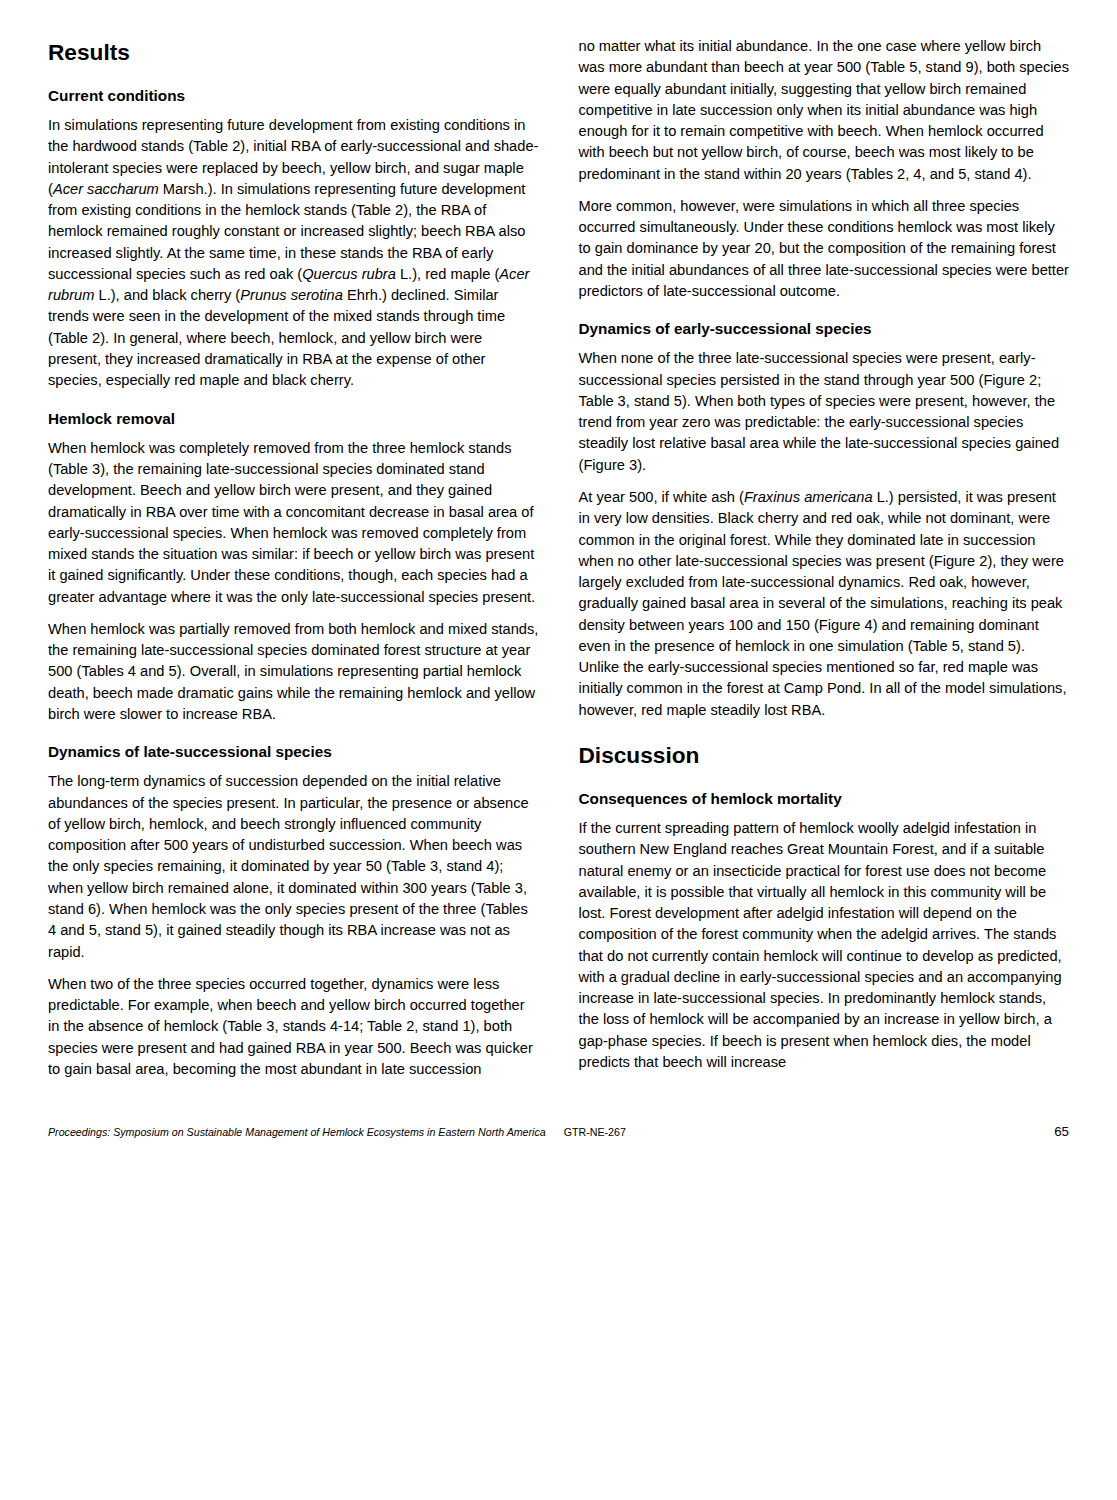Results
Current conditions
In simulations representing future development from existing conditions in the hardwood stands (Table 2), initial RBA of early-successional and shade-intolerant species were replaced by beech, yellow birch, and sugar maple (Acer saccharum Marsh.). In simulations representing future development from existing conditions in the hemlock stands (Table 2), the RBA of hemlock remained roughly constant or increased slightly; beech RBA also increased slightly. At the same time, in these stands the RBA of early successional species such as red oak (Quercus rubra L.), red maple (Acer rubrum L.), and black cherry (Prunus serotina Ehrh.) declined. Similar trends were seen in the development of the mixed stands through time (Table 2). In general, where beech, hemlock, and yellow birch were present, they increased dramatically in RBA at the expense of other species, especially red maple and black cherry.
Hemlock removal
When hemlock was completely removed from the three hemlock stands (Table 3), the remaining late-successional species dominated stand development. Beech and yellow birch were present, and they gained dramatically in RBA over time with a concomitant decrease in basal area of early-successional species. When hemlock was removed completely from mixed stands the situation was similar: if beech or yellow birch was present it gained significantly. Under these conditions, though, each species had a greater advantage where it was the only late-successional species present.
When hemlock was partially removed from both hemlock and mixed stands, the remaining late-successional species dominated forest structure at year 500 (Tables 4 and 5). Overall, in simulations representing partial hemlock death, beech made dramatic gains while the remaining hemlock and yellow birch were slower to increase RBA.
Dynamics of late-successional species
The long-term dynamics of succession depended on the initial relative abundances of the species present. In particular, the presence or absence of yellow birch, hemlock, and beech strongly influenced community composition after 500 years of undisturbed succession. When beech was the only species remaining, it dominated by year 50 (Table 3, stand 4); when yellow birch remained alone, it dominated within 300 years (Table 3, stand 6). When hemlock was the only species present of the three (Tables 4 and 5, stand 5), it gained steadily though its RBA increase was not as rapid.
When two of the three species occurred together, dynamics were less predictable. For example, when beech and yellow birch occurred together in the absence of hemlock (Table 3, stands 4-14; Table 2, stand 1), both species were present and had gained RBA in year 500. Beech was quicker to gain basal area, becoming the most abundant in late succession
no matter what its initial abundance. In the one case where yellow birch was more abundant than beech at year 500 (Table 5, stand 9), both species were equally abundant initially, suggesting that yellow birch remained competitive in late succession only when its initial abundance was high enough for it to remain competitive with beech. When hemlock occurred with beech but not yellow birch, of course, beech was most likely to be predominant in the stand within 20 years (Tables 2, 4, and 5, stand 4).
More common, however, were simulations in which all three species occurred simultaneously. Under these conditions hemlock was most likely to gain dominance by year 20, but the composition of the remaining forest and the initial abundances of all three late-successional species were better predictors of late-successional outcome.
Dynamics of early-successional species
When none of the three late-successional species were present, early-successional species persisted in the stand through year 500 (Figure 2; Table 3, stand 5). When both types of species were present, however, the trend from year zero was predictable: the early-successional species steadily lost relative basal area while the late-successional species gained (Figure 3).
At year 500, if white ash (Fraxinus americana L.) persisted, it was present in very low densities. Black cherry and red oak, while not dominant, were common in the original forest. While they dominated late in succession when no other late-successional species was present (Figure 2), they were largely excluded from late-successional dynamics. Red oak, however, gradually gained basal area in several of the simulations, reaching its peak density between years 100 and 150 (Figure 4) and remaining dominant even in the presence of hemlock in one simulation (Table 5, stand 5). Unlike the early-successional species mentioned so far, red maple was initially common in the forest at Camp Pond. In all of the model simulations, however, red maple steadily lost RBA.
Discussion
Consequences of hemlock mortality
If the current spreading pattern of hemlock woolly adelgid infestation in southern New England reaches Great Mountain Forest, and if a suitable natural enemy or an insecticide practical for forest use does not become available, it is possible that virtually all hemlock in this community will be lost. Forest development after adelgid infestation will depend on the composition of the forest community when the adelgid arrives. The stands that do not currently contain hemlock will continue to develop as predicted, with a gradual decline in early-successional species and an accompanying increase in late-successional species. In predominantly hemlock stands, the loss of hemlock will be accompanied by an increase in yellow birch, a gap-phase species. If beech is present when hemlock dies, the model predicts that beech will increase
Proceedings: Symposium on Sustainable Management of Hemlock Ecosystems in Eastern North AmericaGTR-NE-267 65